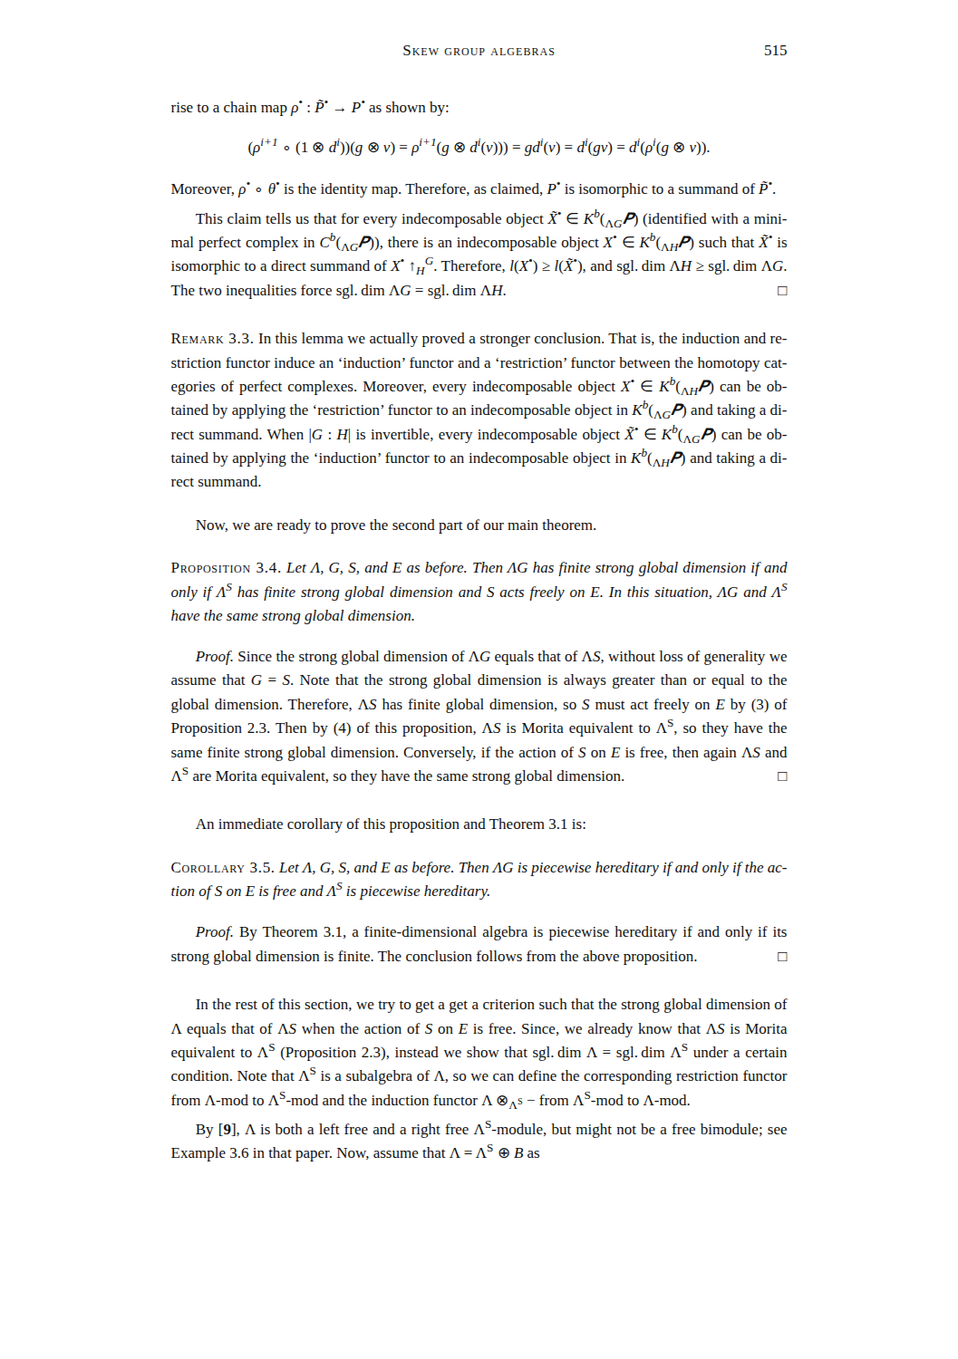Skew group algebras 515
rise to a chain map ρ• : P̃• → P• as shown by:
(ρi+1 ∘ (1 ⊗ di))(g ⊗ v) = ρi+1(g ⊗ di(v))) = gdi(v) = di(gv) = di(ρi(g ⊗ v)).
Moreover, ρ• ∘ θ• is the identity map. Therefore, as claimed, P• is isomorphic to a summand of P̃•.
This claim tells us that for every indecomposable object X̃• ∈ Kb(ΛG𝑷) (identified with a minimal perfect complex in Cb(ΛG𝑷)), there is an indecomposable object X• ∈ Kb(ΛH𝑷) such that X̃• is isomorphic to a direct summand of X• ↑HG. Therefore, l(X•) ≥ l(X̃•), and sgl. dim ΛH ≥ sgl. dim ΛG. The two inequalities force sgl. dim ΛG = sgl. dim ΛH.□
Remark 3.3. In this lemma we actually proved a stronger conclusion. That is, the induction and restriction functor induce an ‘induction’ functor and a ‘restriction’ functor between the homotopy categories of perfect complexes. Moreover, every indecomposable object X• ∈ Kb(ΛH𝑷) can be obtained by applying the ‘restriction’ functor to an indecomposable object in Kb(ΛG𝑷) and taking a direct summand. When |G : H| is invertible, every indecomposable object X̃• ∈ Kb(ΛG𝑷) can be obtained by applying the ‘induction’ functor to an indecomposable object in Kb(ΛH𝑷) and taking a direct summand.
Now, we are ready to prove the second part of our main theorem.
Proposition 3.4. Let Λ, G, S, and E as before. Then ΛG has finite strong global dimension if and only if ΛS has finite strong global dimension and S acts freely on E. In this situation, ΛG and ΛS have the same strong global dimension.
Proof. Since the strong global dimension of ΛG equals that of ΛS, without loss of generality we assume that G = S. Note that the strong global dimension is always greater than or equal to the global dimension. Therefore, ΛS has finite global dimension, so S must act freely on E by (3) of Proposition 2.3. Then by (4) of this proposition, ΛS is Morita equivalent to ΛS, so they have the same finite strong global dimension. Conversely, if the action of S on E is free, then again ΛS and ΛS are Morita equivalent, so they have the same strong global dimension.□
An immediate corollary of this proposition and Theorem 3.1 is:
Corollary 3.5. Let Λ, G, S, and E as before. Then ΛG is piecewise hereditary if and only if the action of S on E is free and ΛS is piecewise hereditary.
Proof. By Theorem 3.1, a finite-dimensional algebra is piecewise hereditary if and only if its strong global dimension is finite. The conclusion follows from the above proposition.□
In the rest of this section, we try to get a get a criterion such that the strong global dimension of Λ equals that of ΛS when the action of S on E is free. Since, we already know that ΛS is Morita equivalent to ΛS (Proposition 2.3), instead we show that sgl. dim Λ = sgl. dim ΛS under a certain condition. Note that ΛS is a subalgebra of Λ, so we can define the corresponding restriction functor from Λ-mod to ΛS-mod and the induction functor Λ ⊗ΛS − from ΛS-mod to Λ-mod.
By [9], Λ is both a left free and a right free ΛS-module, but might not be a free bimodule; see Example 3.6 in that paper. Now, assume that Λ = ΛS ⊕ B as